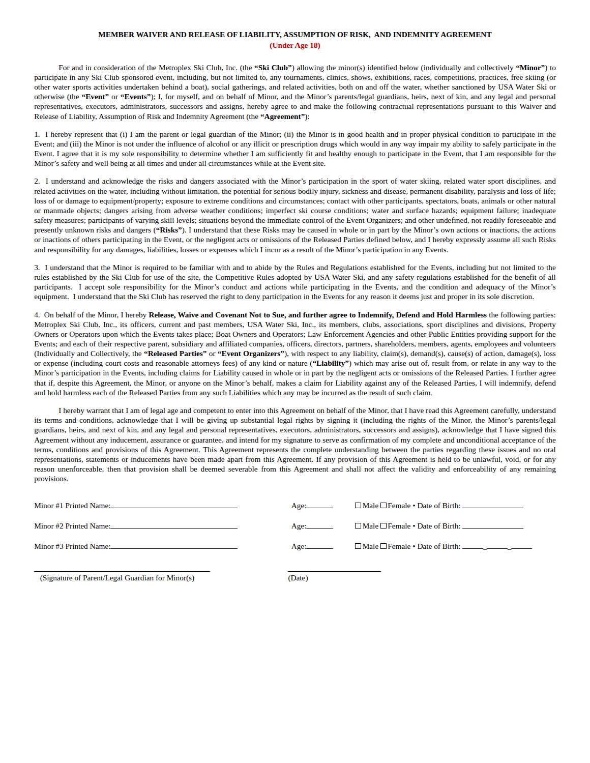MEMBER WAIVER AND RELEASE OF LIABILITY, ASSUMPTION OF RISK, AND INDEMNITY AGREEMENT
(Under Age 18)
For and in consideration of the Metroplex Ski Club, Inc. (the “Ski Club”) allowing the minor(s) identified below (individually and collectively “Minor”) to participate in any Ski Club sponsored event, including, but not limited to, any tournaments, clinics, shows, exhibitions, races, competitions, practices, free skiing (or other water sports activities undertaken behind a boat), social gatherings, and related activities, both on and off the water, whether sanctioned by USA Water Ski or otherwise (the “Event” or “Events”); I, for myself, and on behalf of Minor, and the Minor’s parents/legal guardians, heirs, next of kin, and any legal and personal representatives, executors, administrators, successors and assigns, hereby agree to and make the following contractual representations pursuant to this Waiver and Release of Liability, Assumption of Risk and Indemnity Agreement (the “Agreement”):
1. I hereby represent that (i) I am the parent or legal guardian of the Minor; (ii) the Minor is in good health and in proper physical condition to participate in the Event; and (iii) the Minor is not under the influence of alcohol or any illicit or prescription drugs which would in any way impair my ability to safely participate in the Event. I agree that it is my sole responsibility to determine whether I am sufficiently fit and healthy enough to participate in the Event, that I am responsible for the Minor’s safety and well being at all times and under all circumstances while at the Event site.
2. I understand and acknowledge the risks and dangers associated with the Minor’s participation in the sport of water skiing, related water sport disciplines, and related activities on the water, including without limitation, the potential for serious bodily injury, sickness and disease, permanent disability, paralysis and loss of life; loss of or damage to equipment/property; exposure to extreme conditions and circumstances; contact with other participants, spectators, boats, animals or other natural or manmade objects; dangers arising from adverse weather conditions; imperfect ski course conditions; water and surface hazards; equipment failure; inadequate safety measures; participants of varying skill levels; situations beyond the immediate control of the Event Organizers; and other undefined, not readily foreseeable and presently unknown risks and dangers (“Risks”). I understand that these Risks may be caused in whole or in part by the Minor’s own actions or inactions, the actions or inactions of others participating in the Event, or the negligent acts or omissions of the Released Parties defined below, and I hereby expressly assume all such Risks and responsibility for any damages, liabilities, losses or expenses which I incur as a result of the Minor’s participation in any Events.
3. I understand that the Minor is required to be familiar with and to abide by the Rules and Regulations established for the Events, including but not limited to the rules established by the Ski Club for use of the site, the Competitive Rules adopted by USA Water Ski, and any safety regulations established for the benefit of all participants. I accept sole responsibility for the Minor’s conduct and actions while participating in the Events, and the condition and adequacy of the Minor’s equipment. I understand that the Ski Club has reserved the right to deny participation in the Events for any reason it deems just and proper in its sole discretion.
4. On behalf of the Minor, I hereby Release, Waive and Covenant Not to Sue, and further agree to Indemnify, Defend and Hold Harmless the following parties: Metroplex Ski Club, Inc., its officers, current and past members, USA Water Ski, Inc., its members, clubs, associations, sport disciplines and divisions, Property Owners or Operators upon which the Events takes place; Boat Owners and Operators; Law Enforcement Agencies and other Public Entities providing support for the Events; and each of their respective parent, subsidiary and affiliated companies, officers, directors, partners, shareholders, members, agents, employees and volunteers (Individually and Collectively, the “Released Parties” or “Event Organizers”), with respect to any liability, claim(s), demand(s), cause(s) of action, damage(s), loss or expense (including court costs and reasonable attorneys fees) of any kind or nature (“Liability”) which may arise out of, result from, or relate in any way to the Minor’s participation in the Events, including claims for Liability caused in whole or in part by the negligent acts or omissions of the Released Parties. I further agree that if, despite this Agreement, the Minor, or anyone on the Minor’s behalf, makes a claim for Liability against any of the Released Parties, I will indemnify, defend and hold harmless each of the Released Parties from any such Liabilities which any may be incurred as the result of such claim.
I hereby warrant that I am of legal age and competent to enter into this Agreement on behalf of the Minor, that I have read this Agreement carefully, understand its terms and conditions, acknowledge that I will be giving up substantial legal rights by signing it (including the rights of the Minor, the Minor’s parents/legal guardians, heirs, and next of kin, and any legal and personal representatives, executors, administrators, successors and assigns), acknowledge that I have signed this Agreement without any inducement, assurance or guarantee, and intend for my signature to serve as confirmation of my complete and unconditional acceptance of the terms, conditions and provisions of this Agreement. This Agreement represents the complete understanding between the parties regarding these issues and no oral representations, statements or inducements have been made apart from this Agreement. If any provision of this Agreement is held to be unlawful, void, or for any reason unenforceable, then that provision shall be deemed severable from this Agreement and shall not affect the validity and enforceability of any remaining provisions.
Minor #1 Printed Name: Age: Male Female • Date of Birth:
Minor #2 Printed Name: Age: Male Female • Date of Birth:
Minor #3 Printed Name: Age: Male Female • Date of Birth: _ _
(Signature of Parent/Legal Guardian for Minor(s)
(Date)